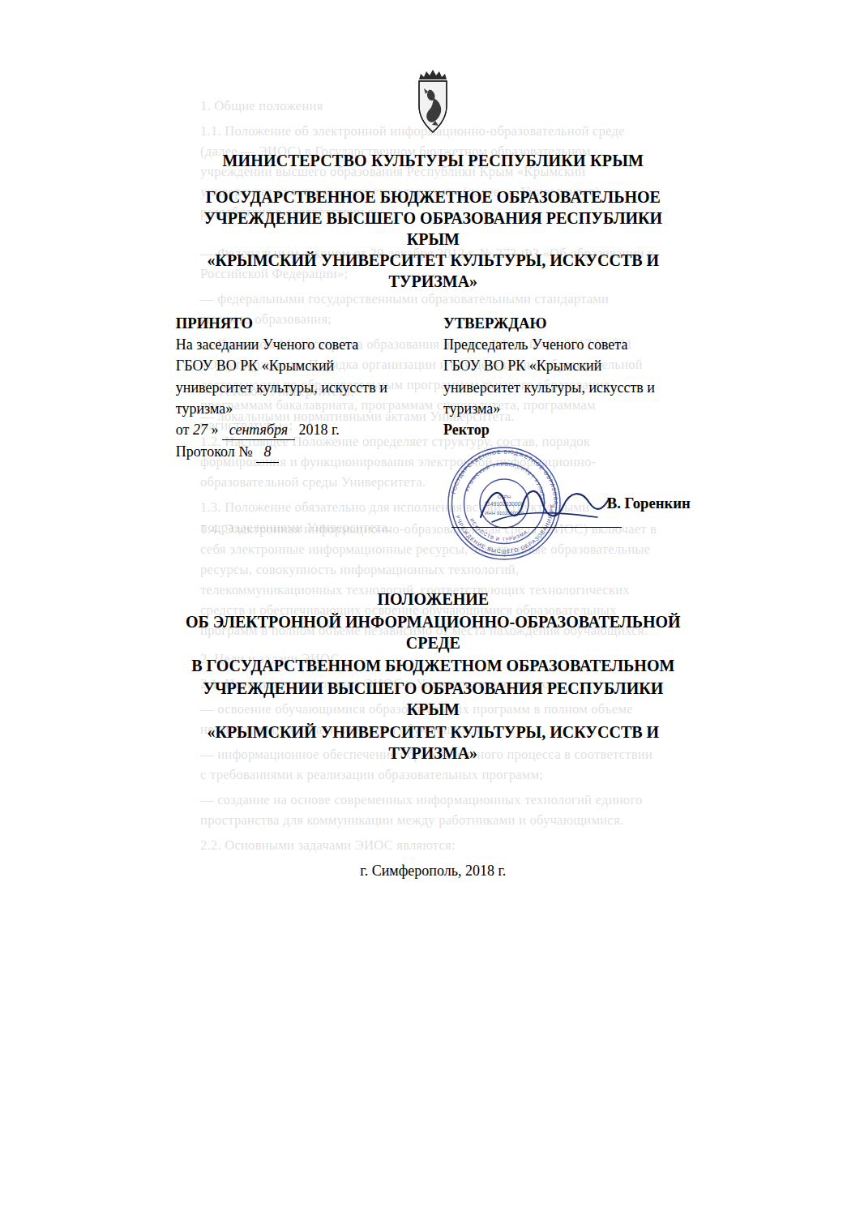1. Общие положения
1.1. Положение об электронной информационно-образовательной среде (далее — ЭИОС) в Государственном бюджетном образовательном учреждении высшего образования Республики Крым «Крымский университет культуры, искусств и туризма» (далее — Университет) разработано в соответствии с:
— Федеральным законом от 29 декабря 2012 г. № 273-ФЗ «Об образовании в Российской Федерации»;
— федеральными государственными образовательными стандартами высшего образования;
— Приказом Министерства образования и науки РФ от 05.04.2017 № 301 «Об утверждении Порядка организации и осуществления образовательной деятельности по образовательным программам высшего образования — программам бакалавриата, программам специалитета, программам магистратуры»;
— Уставом Университета;
— локальными нормативными актами Университета.
1.2. Настоящее Положение определяет структуру, состав, порядок формирования и функционирования электронной информационно-образовательной среды Университета.
1.3. Положение обязательно для исполнения всеми структурными подразделениями Университета.
1.4. Электронная информационно-образовательная среда (ЭИОС) включает в себя электронные информационные ресурсы, электронные образовательные ресурсы, совокупность информационных технологий, телекоммуникационных технологий, соответствующих технологических средств и обеспечивающих освоение обучающимися образовательных программ в полном объеме независимо от места нахождения обучающихся.
2. Цели и задачи ЭИОС
2.1. Целями использования ЭИОС в Университете являются:
— освоение обучающимися образовательных программ в полном объеме независимо от места нахождения обучающихся;
— информационное обеспечение образовательного процесса в соответствии с требованиями к реализации образовательных программ;
— создание на основе современных информационных технологий единого пространства для коммуникации между работниками и обучающимися.
2.2. Основными задачами ЭИОС являются:
МИНИСТЕРСТВО КУЛЬТУРЫ РЕСПУБЛИКИ КРЫМ
ГОСУДАРСТВЕННОЕ БЮДЖЕТНОЕ ОБРАЗОВАТЕЛЬНОЕ УЧРЕЖДЕНИЕ ВЫСШЕГО ОБРАЗОВАНИЯ РЕСПУБЛИКИ КРЫМ «КРЫМСКИЙ УНИВЕРСИТЕТ КУЛЬТУРЫ, ИСКУССТВ И ТУРИЗМА»
ПРИНЯТО
На заседании Ученого совета
ГБОУ ВО РК «Крымский
университет культуры, искусств и
туризма»
от 27 » сентября 2018 г.
Протокол № 8
УТВЕРЖДАЮ
Председатель Ученого совета
ГБОУ ВО РК «Крымский
университет культуры, искусств и
туризма»
Ректор
ГОСУДАРСТВЕННОЕ БЮДЖЕТНОЕ ОБРАЗОВАТЕЛЬНОЕ УЧРЕЖДЕНИЕ ВЫСШЕГО ОБРАЗОВАНИЯ РЕСПУБЛИКИ КРЫМ КРЫМСКИЙ УНИВЕРСИТЕТ КУЛЬТУРЫ, ИСКУССТВ И ТУРИЗМА ОГРН 1149102030000 ИНН 9102000000
В. Горенкин
ПОЛОЖЕНИЕ ОБ ЭЛЕКТРОННОЙ ИНФОРМАЦИОННО-ОБРАЗОВАТЕЛЬНОЙ СРЕДЕ В ГОСУДАРСТВЕННОМ БЮДЖЕТНОМ ОБРАЗОВАТЕЛЬНОМ УЧРЕЖДЕНИИ ВЫСШЕГО ОБРАЗОВАНИЯ РЕСПУБЛИКИ КРЫМ «КРЫМСКИЙ УНИВЕРСИТЕТ КУЛЬТУРЫ, ИСКУССТВ И ТУРИЗМА»
г. Симферополь, 2018 г.